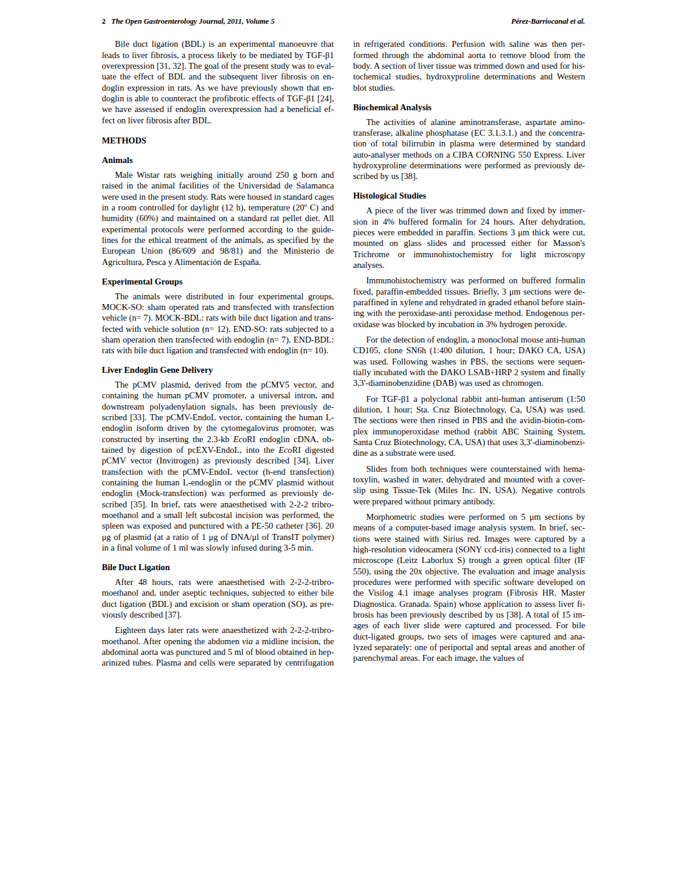2 The Open Gastroenterology Journal, 2011, Volume 5
Pérez-Barriocanal et al.
Bile duct ligation (BDL) is an experimental manoeuvre that leads to liver fibrosis, a process likely to be mediated by TGF-β1 overexpression [31, 32]. The goal of the present study was to evaluate the effect of BDL and the subsequent liver fibrosis on endoglin expression in rats. As we have previously shown that endoglin is able to counteract the profibrotic effects of TGF-β1 [24], we have assessed if endoglin overexpression had a beneficial effect on liver fibrosis after BDL.
Methods
Animals
Male Wistar rats weighing initially around 250 g born and raised in the animal facilities of the Universidad de Salamanca were used in the present study. Rats were housed in standard cages in a room controlled for daylight (12 h), temperature (20º C) and humidity (60%) and maintained on a standard rat pellet diet. All experimental protocols were performed according to the guidelines for the ethical treatment of the animals, as specified by the European Union (86/609 and 98/81) and the Ministerio de Agricultura, Pesca y Alimentación de España.
Experimental Groups
The animals were distributed in four experimental groups. MOCK-SO: sham operated rats and transfected with transfection vehicle (n= 7). MOCK-BDL: rats with bile duct ligation and transfected with vehicle solution (n= 12). END-SO: rats subjected to a sham operation then transfected with endoglin (n= 7). END-BDL: rats with bile duct ligation and transfected with endoglin (n= 10).
Liver Endoglin Gene Delivery
The pCMV plasmid, derived from the pCMV5 vector, and containing the human pCMV promoter, a universal intron, and downstream polyadenylation signals, has been previously described [33]. The pCMV-EndoL vector, containing the human L-endoglin isoform driven by the cytomegalovirus promoter, was constructed by inserting the 2.3-kb Eco RI endoglin cDNA, obtained by digestion of pcEXV-EndoL, into the Eco RI digested pCMV vector (Invitrogen) as previously described [34]. Liver transfection with the pCMV-EndoL vector (h-end transfection) containing the human L-endoglin or the pCMV plasmid without endoglin (Mock-transfection) was performed as previously described [35]. In brief, rats were anaesthetised with 2-2-2 tribromoethanol and a small left subcostal incision was performed, the spleen was exposed and punctured with a PE-50 catheter [36]. 20 μg of plasmid (at a ratio of 1 μg of DNA/μl of TransIT polymer) in a final volume of 1 ml was slowly infused during 3-5 min.
Bile Duct Ligation
After 48 hours, rats were anaesthetised with 2-2-2-tribromoethanol and, under aseptic techniques, subjected to either bile duct ligation (BDL) and excision or sham operation (SO), as previously described [37].
Eighteen days later rats were anaesthetized with 2-2-2-tribromoethanol. After opening the abdomen via a midline incision, the abdominal aorta was punctured and 5 ml of blood obtained in heparinized tubes. Plasma and cells were separated by centrifugation in refrigerated conditions. Perfusion with saline was then performed through the abdominal aorta to remove blood from the body. A section of liver tissue was trimmed down and used for histochemical studies, hydroxyproline determinations and Western blot studies.
Biochemical Analysis
The activities of alanine aminotransferase, aspartate aminotransferase, alkaline phosphatase (EC 3.1.3.1.) and the concentration of total bilirrubin in plasma were determined by standard auto-analyser methods on a CIBA CORNING 550 Express. Liver hydroxyproline determinations were performed as previously described by us [38].
Histological Studies
A piece of the liver was trimmed down and fixed by immersion in 4% buffered formalin for 24 hours. After dehydration, pieces were embedded in paraffin. Sections 3 μm thick were cut, mounted on glass slides and processed either for Masson's Trichrome or immunohistochemistry for light microscopy analyses.
Immunohistochemistry was performed on buffered formalin fixed, paraffin-embedded tissues. Briefly, 3 μm sections were deparaffined in xylene and rehydrated in graded ethanol before staining with the peroxidase-anti peroxidase method. Endogenous peroxidase was blocked by incubation in 3% hydrogen peroxide.
For the detection of endoglin, a monoclonal mouse anti-human CD105, clone SN6h (1:400 dilution, 1 hour; DAKO CA, USA) was used. Following washes in PBS, the sections were sequentially incubated with the DAKO LSAB+HRP 2 system and finally 3,3'-diaminobenzidine (DAB) was used as chromogen.
For TGF-β1 a polyclonal rabbit anti-human antiserum (1:50 dilution, 1 hour; Sta. Cruz Biotechnology, Ca, USA) was used. The sections were then rinsed in PBS and the avidin-biotin-complex immunoperoxidase method (rabbit ABC Staining System, Santa Cruz Biotechnology, CA, USA) that uses 3,3'-diaminobenzidine as a substrate were used.
Slides from both techniques were counterstained with hematoxylin, washed in water, dehydrated and mounted with a coverslip using Tissue-Tek (Miles Inc. IN, USA). Negative controls were prepared without primary antibody.
Morphometric studies were performed on 5 μm sections by means of a computer-based image analysis system. In brief, sections were stained with Sirius red. Images were captured by a high-resolution videocamera (SONY ccd-iris) connected to a light microscope (Leitz Laborlux S) trough a green optical filter (IF 550), using the 20x objective. The evaluation and image analysis procedures were performed with specific software developed on the Visilog 4.1 image analyses program (Fibrosis HR. Master Diagnostica. Granada. Spain) whose application to assess liver fibrosis has been previously described by us [38]. A total of 15 images of each liver slide were captured and processed. For bile duct-ligated groups, two sets of images were captured and analyzed separately: one of periportal and septal areas and another of parenchymal areas. For each image, the values of